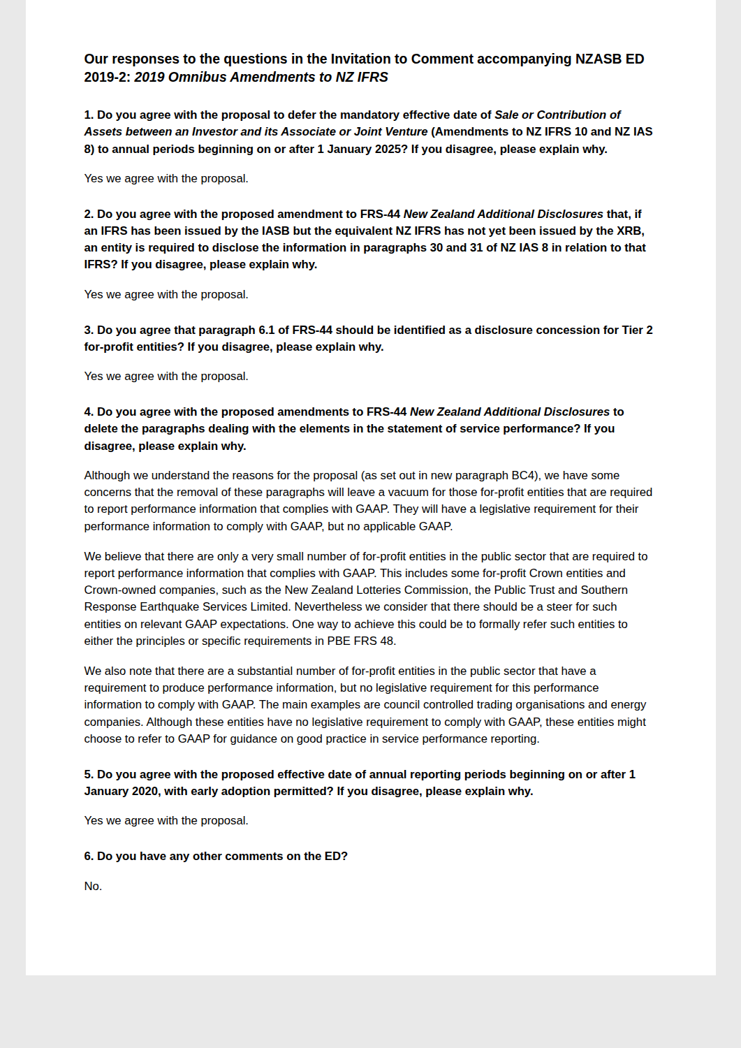Our responses to the questions in the Invitation to Comment accompanying NZASB ED 2019-2: 2019 Omnibus Amendments to NZ IFRS
1. Do you agree with the proposal to defer the mandatory effective date of Sale or Contribution of Assets between an Investor and its Associate or Joint Venture (Amendments to NZ IFRS 10 and NZ IAS 8) to annual periods beginning on or after 1 January 2025? If you disagree, please explain why.
Yes we agree with the proposal.
2. Do you agree with the proposed amendment to FRS-44 New Zealand Additional Disclosures that, if an IFRS has been issued by the IASB but the equivalent NZ IFRS has not yet been issued by the XRB, an entity is required to disclose the information in paragraphs 30 and 31 of NZ IAS 8 in relation to that IFRS? If you disagree, please explain why.
Yes we agree with the proposal.
3. Do you agree that paragraph 6.1 of FRS-44 should be identified as a disclosure concession for Tier 2 for-profit entities? If you disagree, please explain why.
Yes we agree with the proposal.
4. Do you agree with the proposed amendments to FRS-44 New Zealand Additional Disclosures to delete the paragraphs dealing with the elements in the statement of service performance? If you disagree, please explain why.
Although we understand the reasons for the proposal (as set out in new paragraph BC4), we have some concerns that the removal of these paragraphs will leave a vacuum for those for-profit entities that are required to report performance information that complies with GAAP. They will have a legislative requirement for their performance information to comply with GAAP, but no applicable GAAP.
We believe that there are only a very small number of for-profit entities in the public sector that are required to report performance information that complies with GAAP. This includes some for-profit Crown entities and Crown-owned companies, such as the New Zealand Lotteries Commission, the Public Trust and Southern Response Earthquake Services Limited. Nevertheless we consider that there should be a steer for such entities on relevant GAAP expectations. One way to achieve this could be to formally refer such entities to either the principles or specific requirements in PBE FRS 48.
We also note that there are a substantial number of for-profit entities in the public sector that have a requirement to produce performance information, but no legislative requirement for this performance information to comply with GAAP. The main examples are council controlled trading organisations and energy companies. Although these entities have no legislative requirement to comply with GAAP, these entities might choose to refer to GAAP for guidance on good practice in service performance reporting.
5. Do you agree with the proposed effective date of annual reporting periods beginning on or after 1 January 2020, with early adoption permitted? If you disagree, please explain why.
Yes we agree with the proposal.
6. Do you have any other comments on the ED?
No.